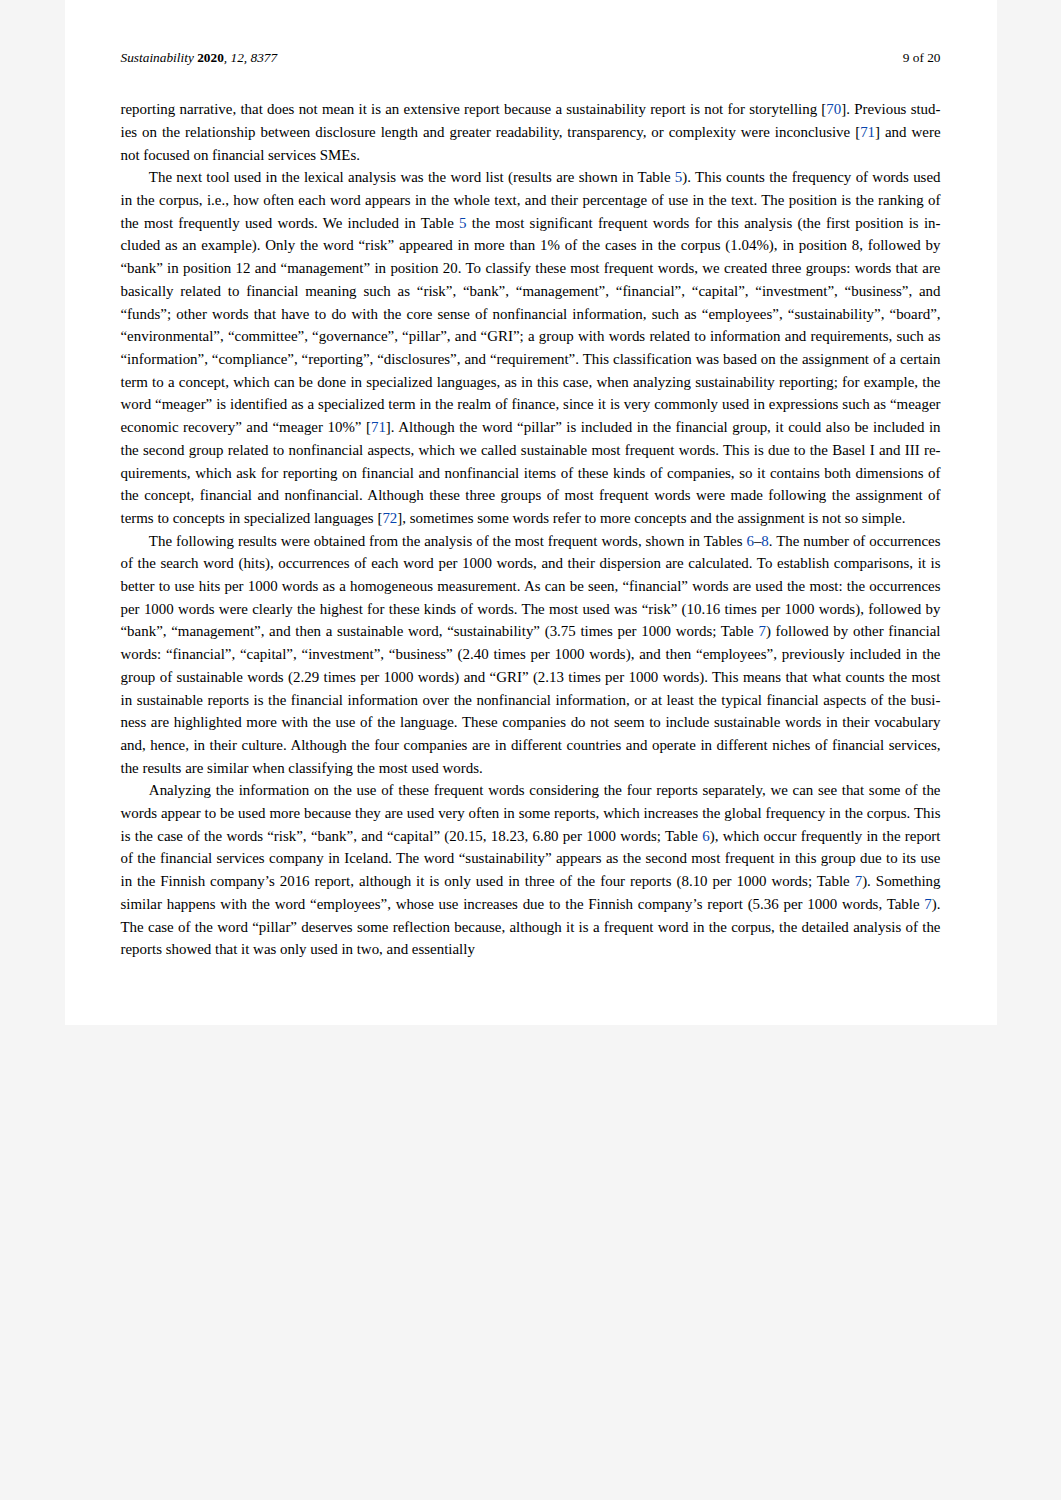Sustainability 2020, 12, 8377 9 of 20
reporting narrative, that does not mean it is an extensive report because a sustainability report is not for storytelling [70]. Previous studies on the relationship between disclosure length and greater readability, transparency, or complexity were inconclusive [71] and were not focused on financial services SMEs.
The next tool used in the lexical analysis was the word list (results are shown in Table 5). This counts the frequency of words used in the corpus, i.e., how often each word appears in the whole text, and their percentage of use in the text. The position is the ranking of the most frequently used words. We included in Table 5 the most significant frequent words for this analysis (the first position is included as an example). Only the word “risk” appeared in more than 1% of the cases in the corpus (1.04%), in position 8, followed by “bank” in position 12 and “management” in position 20. To classify these most frequent words, we created three groups: words that are basically related to financial meaning such as “risk”, “bank”, “management”, “financial”, “capital”, “investment”, “business”, and “funds”; other words that have to do with the core sense of nonfinancial information, such as “employees”, “sustainability”, “board”, “environmental”, “committee”, “governance”, “pillar”, and “GRI”; a group with words related to information and requirements, such as “information”, “compliance”, “reporting”, “disclosures”, and “requirement”. This classification was based on the assignment of a certain term to a concept, which can be done in specialized languages, as in this case, when analyzing sustainability reporting; for example, the word “meager” is identified as a specialized term in the realm of finance, since it is very commonly used in expressions such as “meager economic recovery” and “meager 10%” [71]. Although the word “pillar” is included in the financial group, it could also be included in the second group related to nonfinancial aspects, which we called sustainable most frequent words. This is due to the Basel I and III requirements, which ask for reporting on financial and nonfinancial items of these kinds of companies, so it contains both dimensions of the concept, financial and nonfinancial. Although these three groups of most frequent words were made following the assignment of terms to concepts in specialized languages [72], sometimes some words refer to more concepts and the assignment is not so simple.
The following results were obtained from the analysis of the most frequent words, shown in Tables 6–8. The number of occurrences of the search word (hits), occurrences of each word per 1000 words, and their dispersion are calculated. To establish comparisons, it is better to use hits per 1000 words as a homogeneous measurement. As can be seen, “financial” words are used the most: the occurrences per 1000 words were clearly the highest for these kinds of words. The most used was “risk” (10.16 times per 1000 words), followed by “bank”, “management”, and then a sustainable word, “sustainability” (3.75 times per 1000 words; Table 7) followed by other financial words: “financial”, “capital”, “investment”, “business” (2.40 times per 1000 words), and then “employees”, previously included in the group of sustainable words (2.29 times per 1000 words) and “GRI” (2.13 times per 1000 words). This means that what counts the most in sustainable reports is the financial information over the nonfinancial information, or at least the typical financial aspects of the business are highlighted more with the use of the language. These companies do not seem to include sustainable words in their vocabulary and, hence, in their culture. Although the four companies are in different countries and operate in different niches of financial services, the results are similar when classifying the most used words.
Analyzing the information on the use of these frequent words considering the four reports separately, we can see that some of the words appear to be used more because they are used very often in some reports, which increases the global frequency in the corpus. This is the case of the words “risk”, “bank”, and “capital” (20.15, 18.23, 6.80 per 1000 words; Table 6), which occur frequently in the report of the financial services company in Iceland. The word “sustainability” appears as the second most frequent in this group due to its use in the Finnish company’s 2016 report, although it is only used in three of the four reports (8.10 per 1000 words; Table 7). Something similar happens with the word “employees”, whose use increases due to the Finnish company’s report (5.36 per 1000 words, Table 7). The case of the word “pillar” deserves some reflection because, although it is a frequent word in the corpus, the detailed analysis of the reports showed that it was only used in two, and essentially